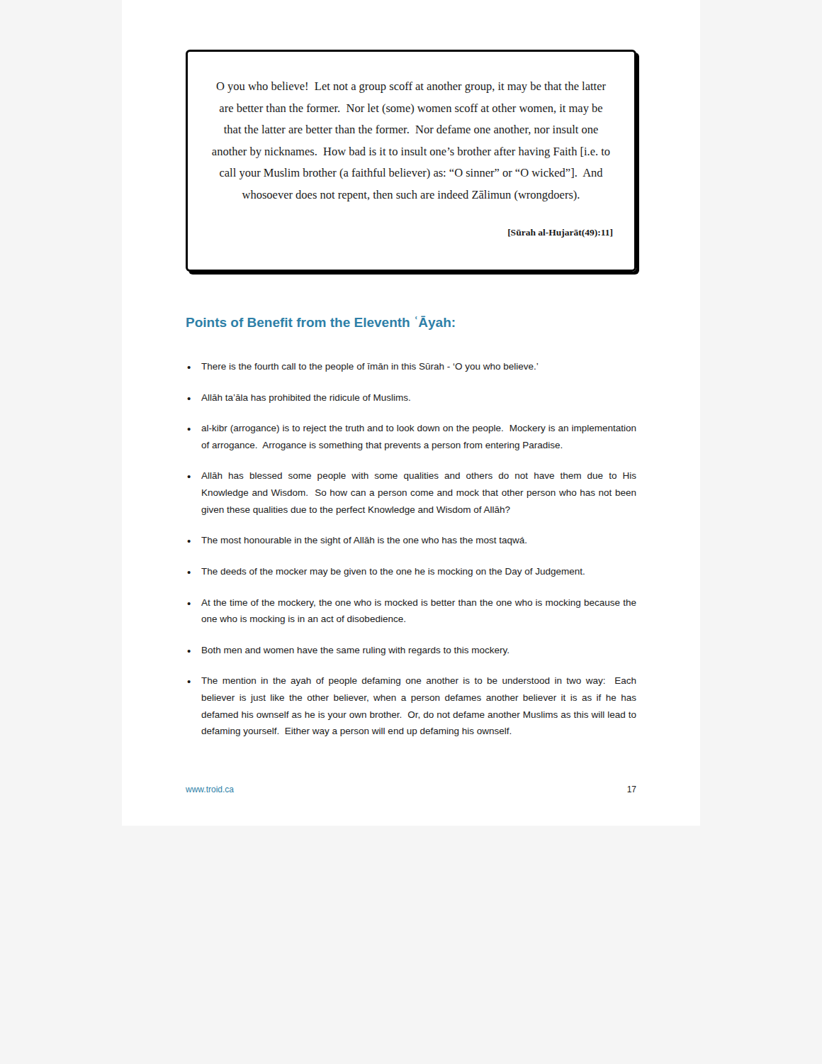O you who believe! Let not a group scoff at another group, it may be that the latter are better than the former. Nor let (some) women scoff at other women, it may be that the latter are better than the former. Nor defame one another, nor insult one another by nicknames. How bad is it to insult one’s brother after having Faith [i.e. to call your Muslim brother (a faithful believer) as: “O sinner” or “O wicked”]. And whosoever does not repent, then such are indeed Zālimun (wrongdoers).
[Sūrah al-Hujarāt(49):11]
Points of Benefit from the Eleventh ʿĀyah:
There is the fourth call to the people of īmān in this Sūrah - ‘O you who believe.’
Allāh ta’āla has prohibited the ridicule of Muslims.
al-kibr (arrogance) is to reject the truth and to look down on the people. Mockery is an implementation of arrogance. Arrogance is something that prevents a person from entering Paradise.
Allāh has blessed some people with some qualities and others do not have them due to His Knowledge and Wisdom. So how can a person come and mock that other person who has not been given these qualities due to the perfect Knowledge and Wisdom of Allāh?
The most honourable in the sight of Allāh is the one who has the most taqwá.
The deeds of the mocker may be given to the one he is mocking on the Day of Judgement.
At the time of the mockery, the one who is mocked is better than the one who is mocking because the one who is mocking is in an act of disobedience.
Both men and women have the same ruling with regards to this mockery.
The mention in the ayah of people defaming one another is to be understood in two way: Each believer is just like the other believer, when a person defames another believer it is as if he has defamed his ownself as he is your own brother. Or, do not defame another Muslims as this will lead to defaming yourself. Either way a person will end up defaming his ownself.
www.troid.ca 17